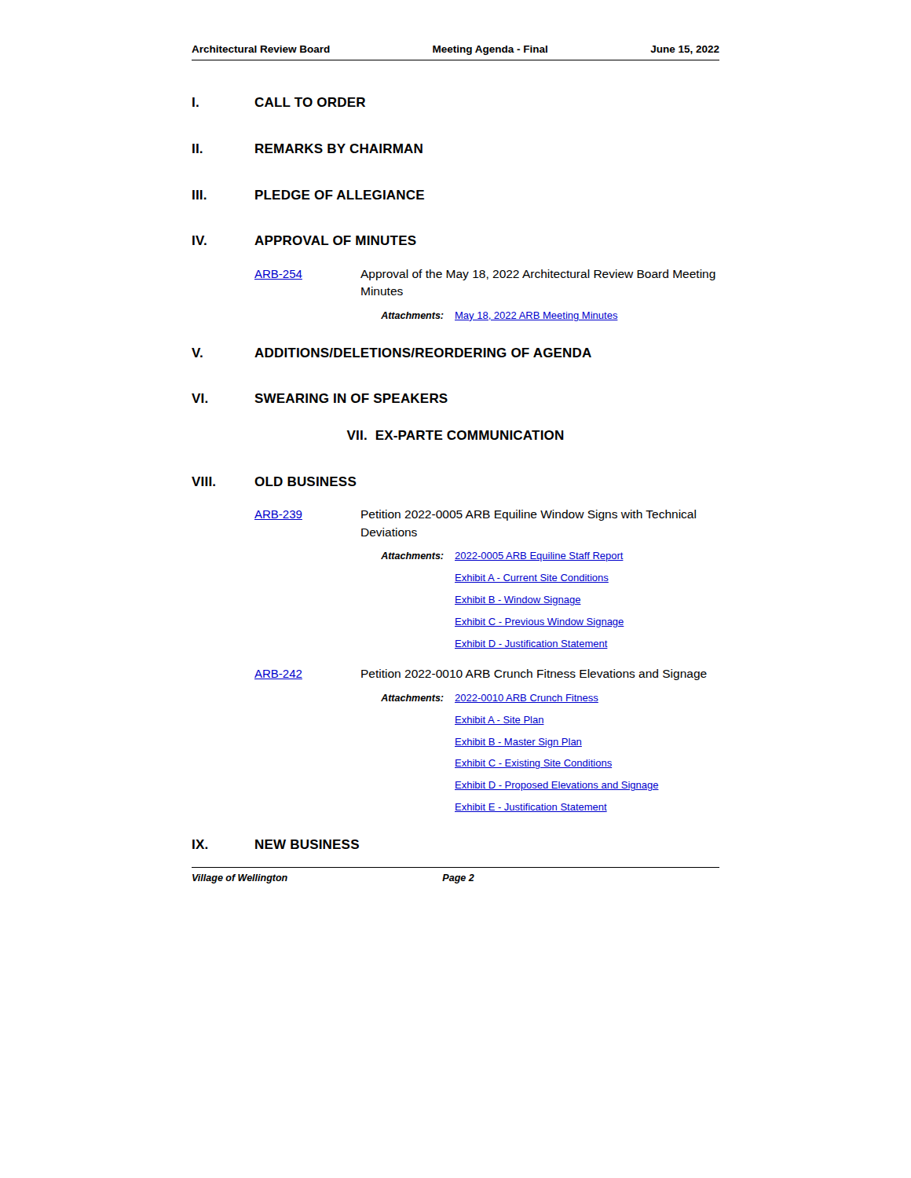Architectural Review Board
Meeting Agenda - Final
June 15, 2022
I.
CALL TO ORDER
II.
REMARKS BY CHAIRMAN
III.
PLEDGE OF ALLEGIANCE
IV.
APPROVAL OF MINUTES
ARB-254
Approval of the May 18, 2022 Architectural Review Board Meeting Minutes
Attachments:
May 18, 2022 ARB Meeting Minutes
V.
ADDITIONS/DELETIONS/REORDERING OF AGENDA
VI.
SWEARING IN OF SPEAKERS
VII. EX-PARTE COMMUNICATION
VIII.
OLD BUSINESS
ARB-239
Petition 2022-0005 ARB Equiline Window Signs with Technical Deviations
Attachments:
2022-0005 ARB Equiline Staff Report Exhibit A - Current Site Conditions Exhibit B - Window Signage Exhibit C - Previous Window Signage Exhibit D - Justification Statement
ARB-242
Petition 2022-0010 ARB Crunch Fitness Elevations and Signage
Attachments:
2022-0010 ARB Crunch Fitness Exhibit A - Site Plan Exhibit B - Master Sign Plan Exhibit C - Existing Site Conditions Exhibit D - Proposed Elevations and Signage Exhibit E - Justification Statement
IX.
NEW BUSINESS
Village of Wellington
Page 2